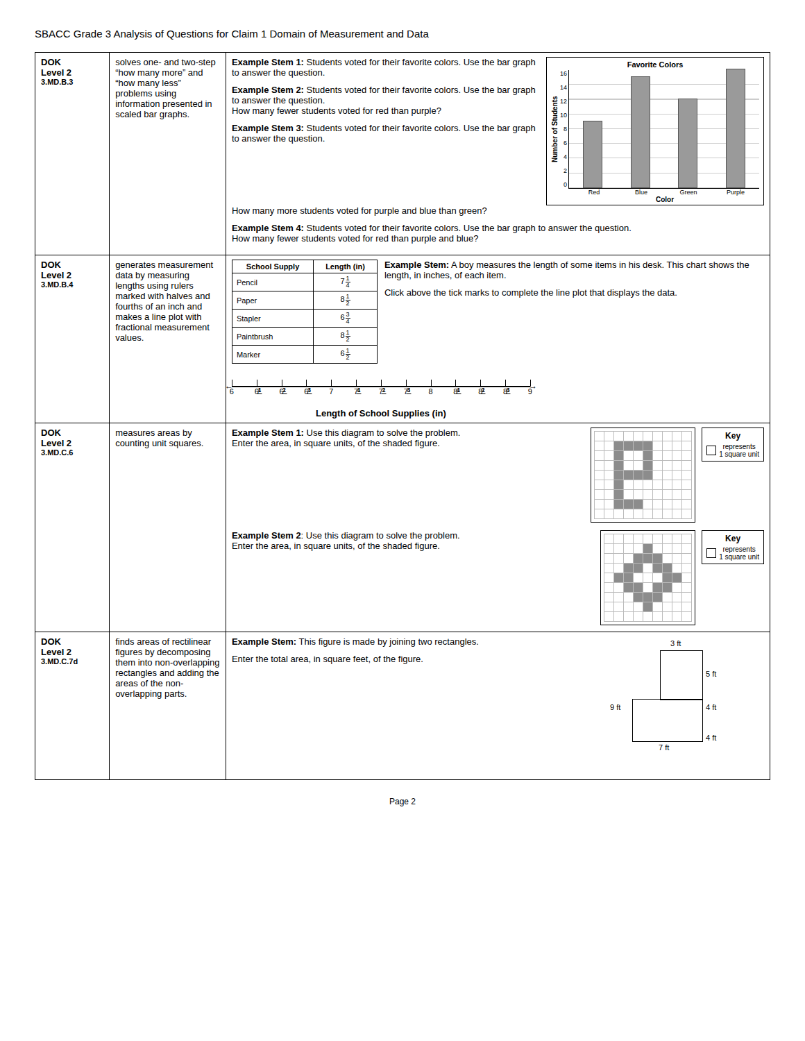SBACC Grade 3 Analysis of Questions for Claim 1 Domain of Measurement and Data
| DOK Level 2 3.MD.B.3 | solves one- and two-step “how many more” and “how many less” problems using information presented in scaled bar graphs. | Example Stem 1: Students voted for their favorite colors. Use the bar graph to answer the question. Example Stem 2: Students voted for their favorite colors. Use the bar graph to answer the question. How many fewer students voted for red than purple? Example Stem 3: Students voted for their favorite colors. Use the bar graph to answer the question. Favorite Colors Number of Students 16 14 12 10 8 6 4 2 0 Red Blue Green Purple Color How many more students voted for purple and blue than green? Example Stem 4: Students voted for their favorite colors. Use the bar graph to answer the question. How many fewer students voted for red than purple and blue? |
| DOK Level 2 3.MD.B.4 | generates measurement data by measuring lengths using rulers marked with halves and fourths of an inch and makes a line plot with fractional measurement values. | / School Supply / Length (in) / / --- / --- / / Pencil / 7 1 4 / / Paper / 8 1 2 / / Stapler / 6 3 4 / / Paintbrush / 8 1 2 / / Marker / 6 1 2 / Example Stem: A boy measures the length of some items in his desk. This chart shows the length, in inches, of each item. Click above the tick marks to complete the line plot that displays the data. ← → 6 6 1 4 6 1 2 6 3 4 7 7 1 4 7 1 2 7 3 4 8 8 1 4 8 1 2 8 3 4 9 Length of School Supplies (in) |
| DOK Level 2 3.MD.C.6 | measures areas by counting unit squares. | Example Stem 1: Use this diagram to solve the problem. Enter the area, in square units, of the shaded figure. Key represents 1 square unit Example Stem 2 : Use this diagram to solve the problem. Enter the area, in square units, of the shaded figure. Key represents 1 square unit |
| DOK Level 2 3.MD.C.7d | finds areas of rectilinear figures by decomposing them into non-overlapping rectangles and adding the areas of the non-overlapping parts. | Example Stem: This figure is made by joining two rectangles. Enter the total area, in square feet, of the figure. 3 ft 5 ft 4 ft 4 ft 9 ft 7 ft |
Page 2